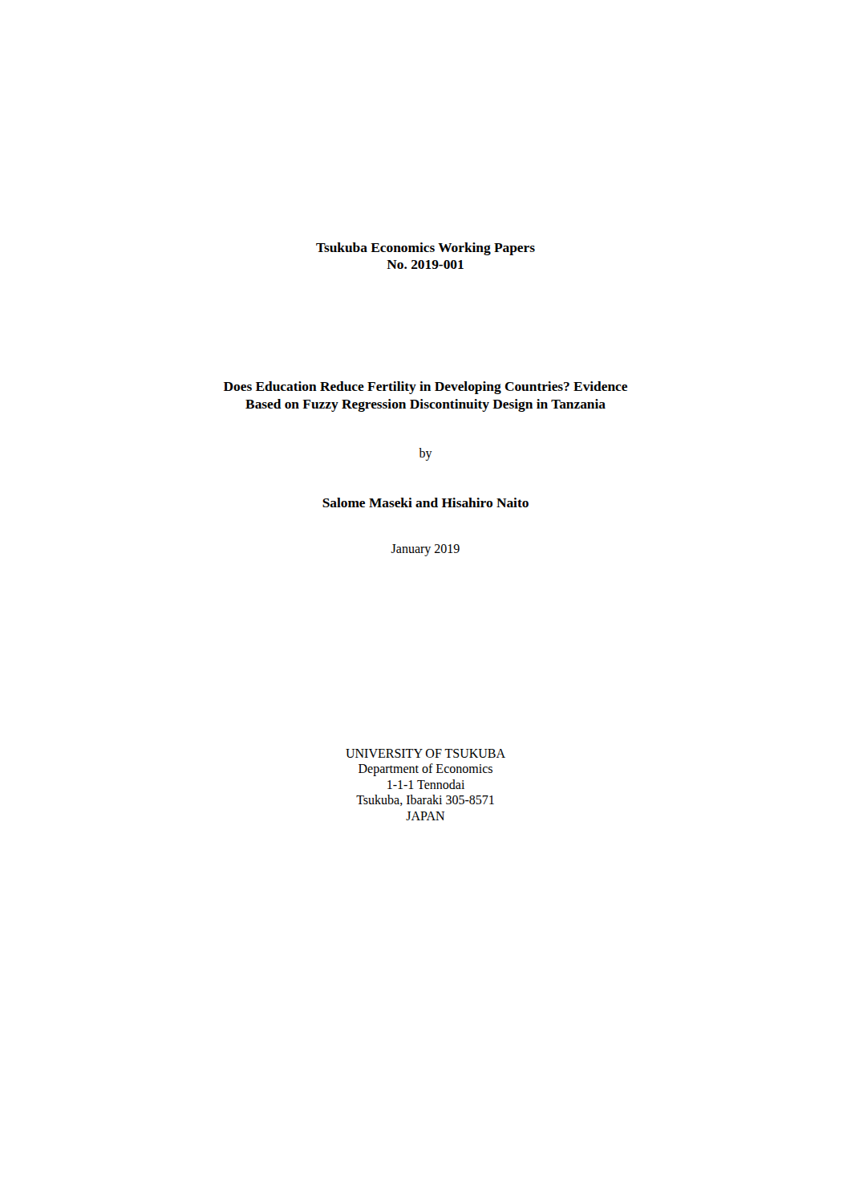Tsukuba Economics Working Papers
No. 2019-001
Does Education Reduce Fertility in Developing Countries? Evidence
Based on Fuzzy Regression Discontinuity Design in Tanzania
by
Salome Maseki and Hisahiro Naito
January 2019
UNIVERSITY OF TSUKUBA
Department of Economics
1-1-1 Tennodai
Tsukuba, Ibaraki 305-8571
JAPAN